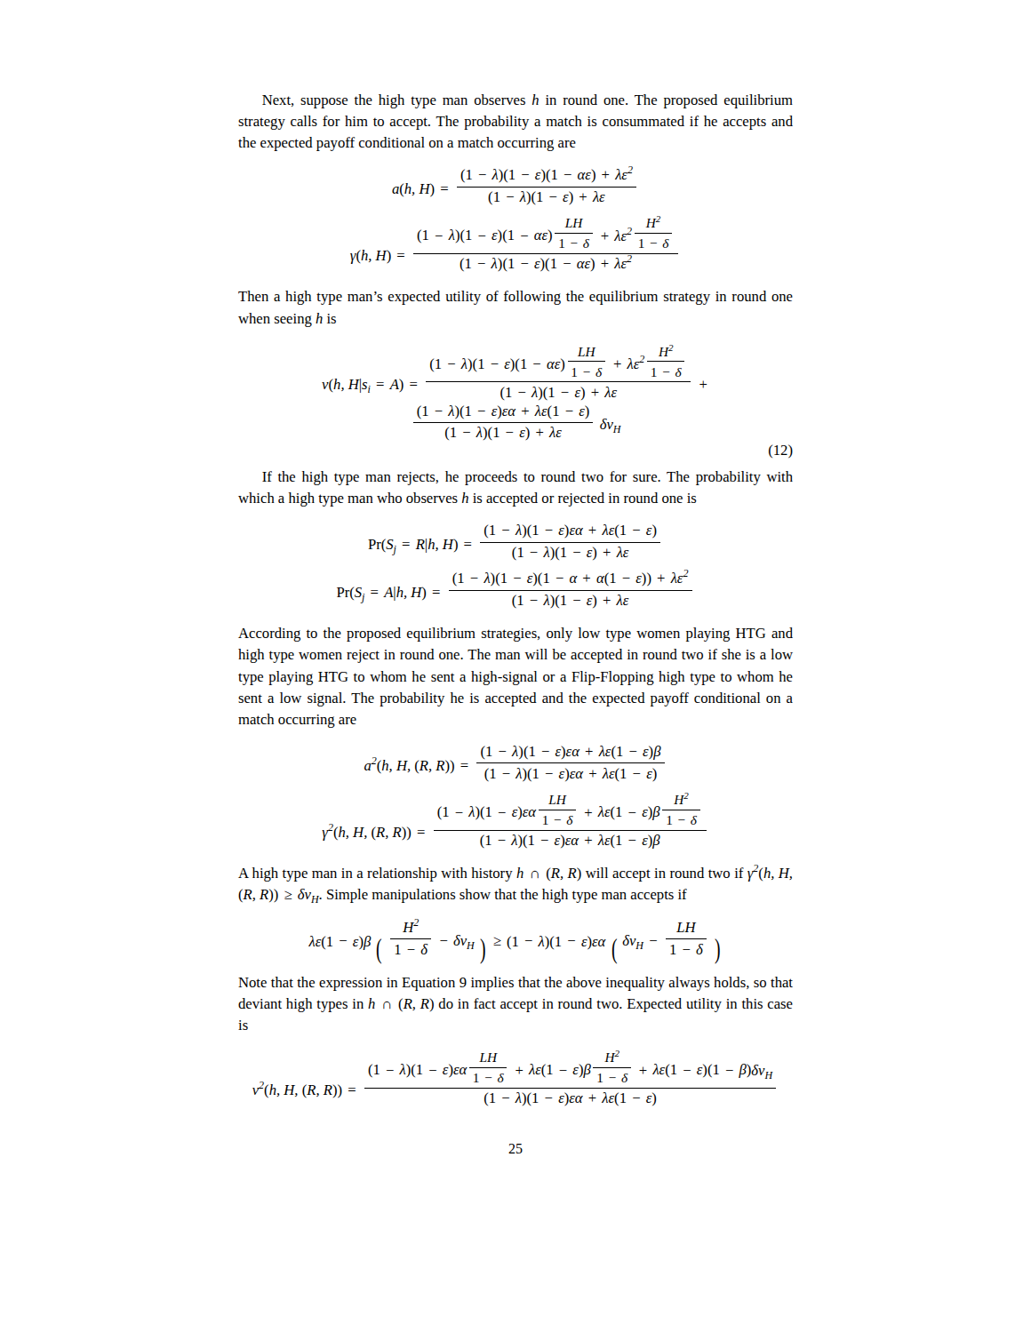Next, suppose the high type man observes h in round one. The proposed equilibrium strategy calls for him to accept. The probability a match is consummated if he accepts and the expected payoff conditional on a match occurring are
a(h, H) = (1 − λ)(1 − ε)(1 − αε) + λε2 (1 − λ)(1 − ε) + λε γ(h, H) = (1 − λ)(1 − ε)(1 − αε) LH 1 − δ + λε2 H21 − δ (1 − λ)(1 − ε)(1 − αε) + λε2
Then a high type man’s expected utility of following the equilibrium strategy in round one when seeing h is
v(h, H|si = A) = (1 − λ)(1 − ε)(1 − αε) LH 1 − δ + λε2 H21 − δ (1 − λ)(1 − ε) + λε + (1 − λ)(1 − ε) εα + λε(1 − ε) (1 − λ)(1 − ε) + λε δvH
(12)
If the high type man rejects, he proceeds to round two for sure. The probability with which a high type man who observes h is accepted or rejected in round one is
Pr(Sj = R|h, H) = (1 − λ)(1 − ε) εα + λε(1 − ε) (1 − λ)(1 − ε) + λε Pr(Sj = A|h, H) = (1 − λ)(1 − ε)(1 − α + α(1 − ε)) + λε2 (1 − λ)(1 − ε) + λε
According to the proposed equilibrium strategies, only low type women playing HTG and high type women reject in round one. The man will be accepted in round two if she is a low type playing HTG to whom he sent a high-signal or a Flip-Flopping high type to whom he sent a low signal. The probability he is accepted and the expected payoff conditional on a match occurring are
a2(h, H, (R, R)) = (1 − λ)(1 − ε) εα + λε(1 − ε) β (1 − λ)(1 − ε) εα + λε(1 − ε) γ2(h, H, (R, R)) = (1 − λ)(1 − ε) εα LH 1 − δ + λε(1 − ε) βH21 − δ (1 − λ)(1 − ε) εα + λε(1 − ε) β
A high type man in a relationship with history h ∩ (R, R) will accept in round two if γ2(h, H, (R, R)) ≥ δvH. Simple manipulations show that the high type man accepts if
λε(1 − ε) β ( H21 − δ − δvH ) ≥ (1 − λ)(1 − ε) εα ( δvH − LH 1 − δ )
Note that the expression in Equation 9 implies that the above inequality always holds, so that deviant high types in h ∩ (R, R) do in fact accept in round two. Expected utility in this case is
v2(h, H, (R, R)) = (1 − λ)(1 − ε) εα LH 1 − δ + λε(1 − ε) βH21 − δ + λε(1 − ε)(1 − β) δvH (1 − λ)(1 − ε) εα + λε(1 − ε)
25